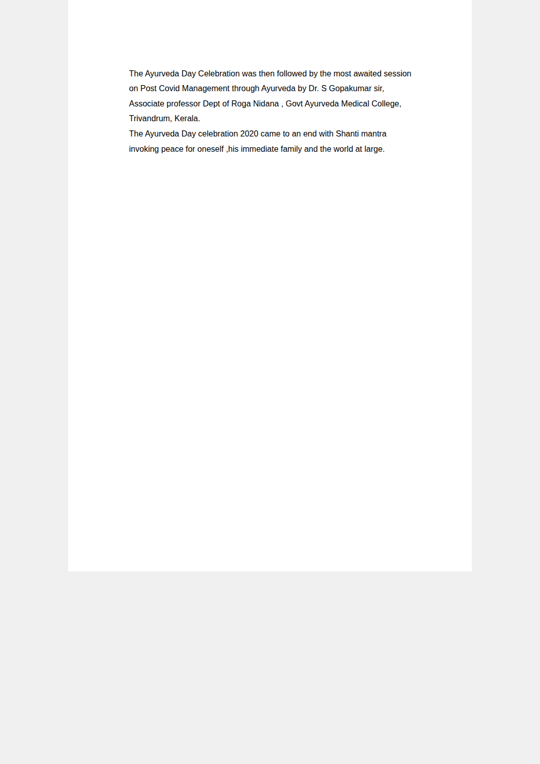The Ayurveda Day Celebration was then followed by the most awaited session on Post Covid Management through Ayurveda by Dr. S Gopakumar sir, Associate professor Dept of Roga Nidana , Govt Ayurveda Medical College, Trivandrum, Kerala.
The Ayurveda Day celebration 2020 came to an end with Shanti mantra invoking peace for oneself ,his immediate family and the world at large.